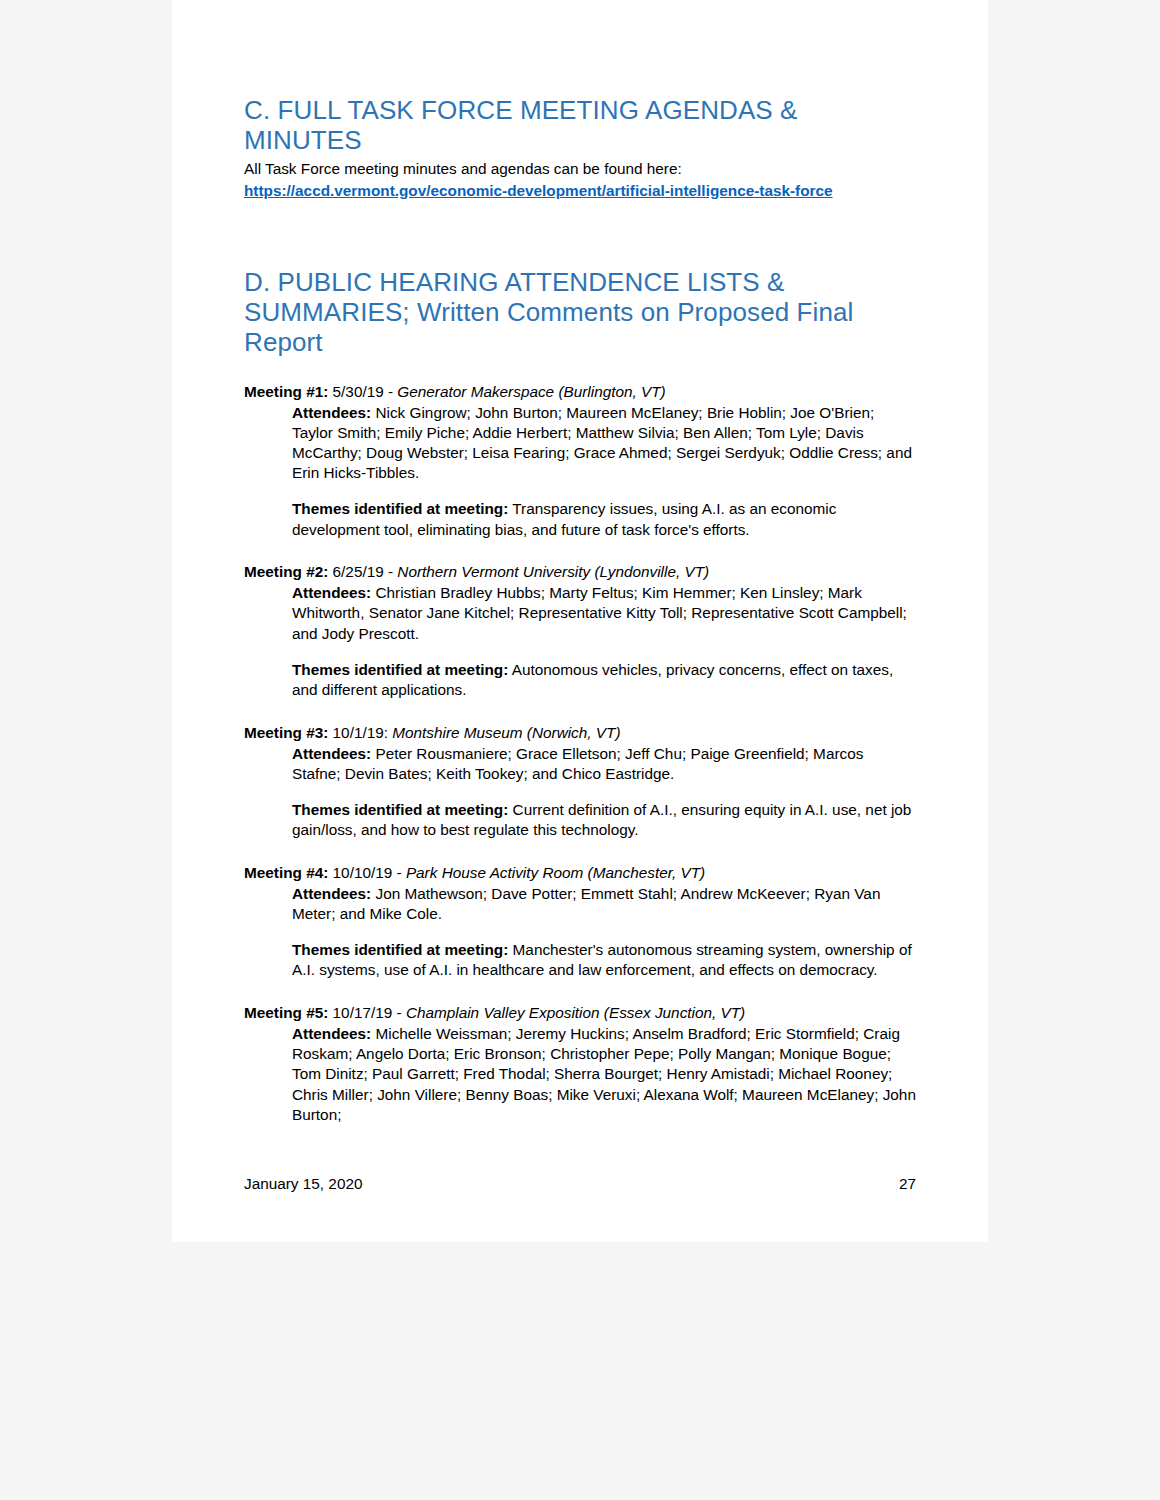C. FULL TASK FORCE MEETING AGENDAS & MINUTES
All Task Force meeting minutes and agendas can be found here:
https://accd.vermont.gov/economic-development/artificial-intelligence-task-force
D. PUBLIC HEARING ATTENDENCE LISTS & SUMMARIES; Written Comments on Proposed Final Report
Meeting #1: 5/30/19 - Generator Makerspace (Burlington, VT)
Attendees: Nick Gingrow; John Burton; Maureen McElaney; Brie Hoblin; Joe O'Brien; Taylor Smith; Emily Piche; Addie Herbert; Matthew Silvia; Ben Allen; Tom Lyle; Davis McCarthy; Doug Webster; Leisa Fearing; Grace Ahmed; Sergei Serdyuk; Oddlie Cress; and Erin Hicks-Tibbles.
Themes identified at meeting: Transparency issues, using A.I. as an economic development tool, eliminating bias, and future of task force's efforts.
Meeting #2: 6/25/19 - Northern Vermont University (Lyndonville, VT)
Attendees: Christian Bradley Hubbs; Marty Feltus; Kim Hemmer; Ken Linsley; Mark Whitworth, Senator Jane Kitchel; Representative Kitty Toll; Representative Scott Campbell; and Jody Prescott.
Themes identified at meeting: Autonomous vehicles, privacy concerns, effect on taxes, and different applications.
Meeting #3: 10/1/19: Montshire Museum (Norwich, VT)
Attendees: Peter Rousmaniere; Grace Elletson; Jeff Chu; Paige Greenfield; Marcos Stafne; Devin Bates; Keith Tookey; and Chico Eastridge.
Themes identified at meeting: Current definition of A.I., ensuring equity in A.I. use, net job gain/loss, and how to best regulate this technology.
Meeting #4: 10/10/19 - Park House Activity Room (Manchester, VT)
Attendees: Jon Mathewson; Dave Potter; Emmett Stahl; Andrew McKeever; Ryan Van Meter; and Mike Cole.
Themes identified at meeting: Manchester's autonomous streaming system, ownership of A.I. systems, use of A.I. in healthcare and law enforcement, and effects on democracy.
Meeting #5: 10/17/19 - Champlain Valley Exposition (Essex Junction, VT)
Attendees: Michelle Weissman; Jeremy Huckins; Anselm Bradford; Eric Stormfield; Craig Roskam; Angelo Dorta; Eric Bronson; Christopher Pepe; Polly Mangan; Monique Bogue; Tom Dinitz; Paul Garrett; Fred Thodal; Sherra Bourget; Henry Amistadi; Michael Rooney; Chris Miller; John Villere; Benny Boas; Mike Veruxi; Alexana Wolf; Maureen McElaney; John Burton;
January 15, 2020 27